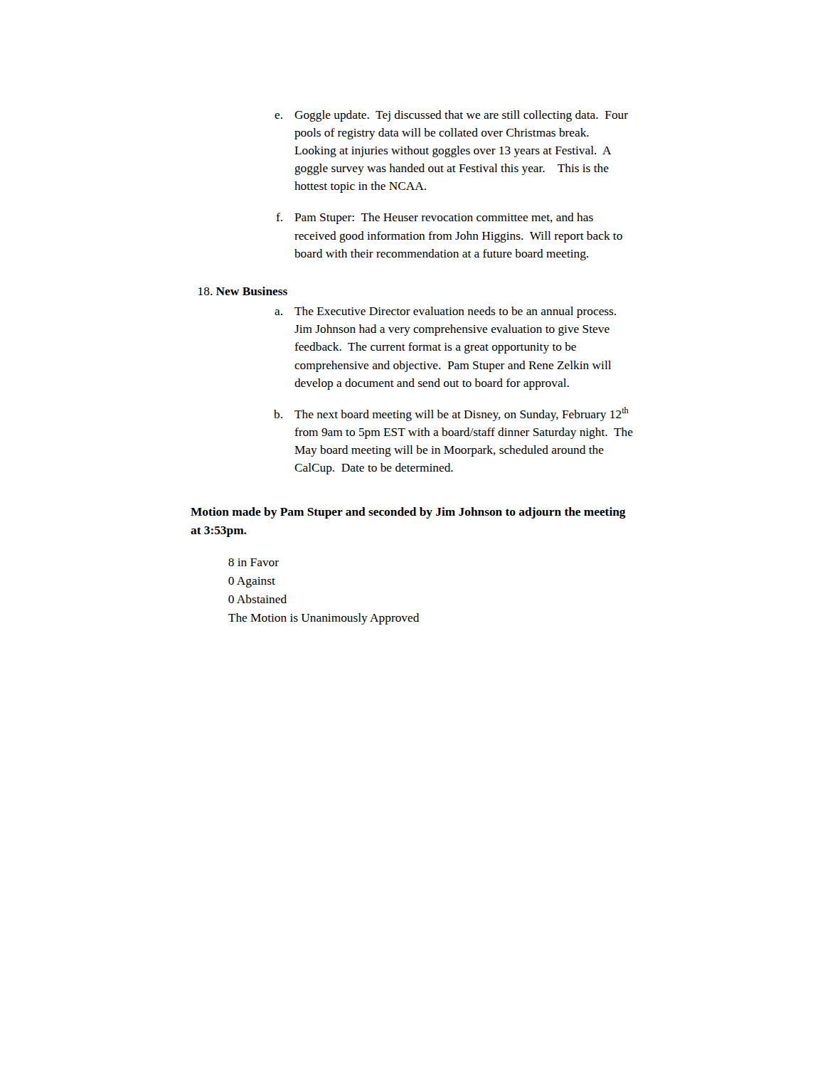Goggle update. Tej discussed that we are still collecting data. Four pools of registry data will be collated over Christmas break. Looking at injuries without goggles over 13 years at Festival. A goggle survey was handed out at Festival this year. This is the hottest topic in the NCAA.
Pam Stuper: The Heuser revocation committee met, and has received good information from John Higgins. Will report back to board with their recommendation at a future board meeting.
18. New Business
The Executive Director evaluation needs to be an annual process. Jim Johnson had a very comprehensive evaluation to give Steve feedback. The current format is a great opportunity to be comprehensive and objective. Pam Stuper and Rene Zelkin will develop a document and send out to board for approval.
The next board meeting will be at Disney, on Sunday, February 12th from 9am to 5pm EST with a board/staff dinner Saturday night. The May board meeting will be in Moorpark, scheduled around the CalCup. Date to be determined.
Motion made by Pam Stuper and seconded by Jim Johnson to adjourn the meeting at 3:53pm.
8 in Favor
0 Against
0 Abstained
The Motion is Unanimously Approved